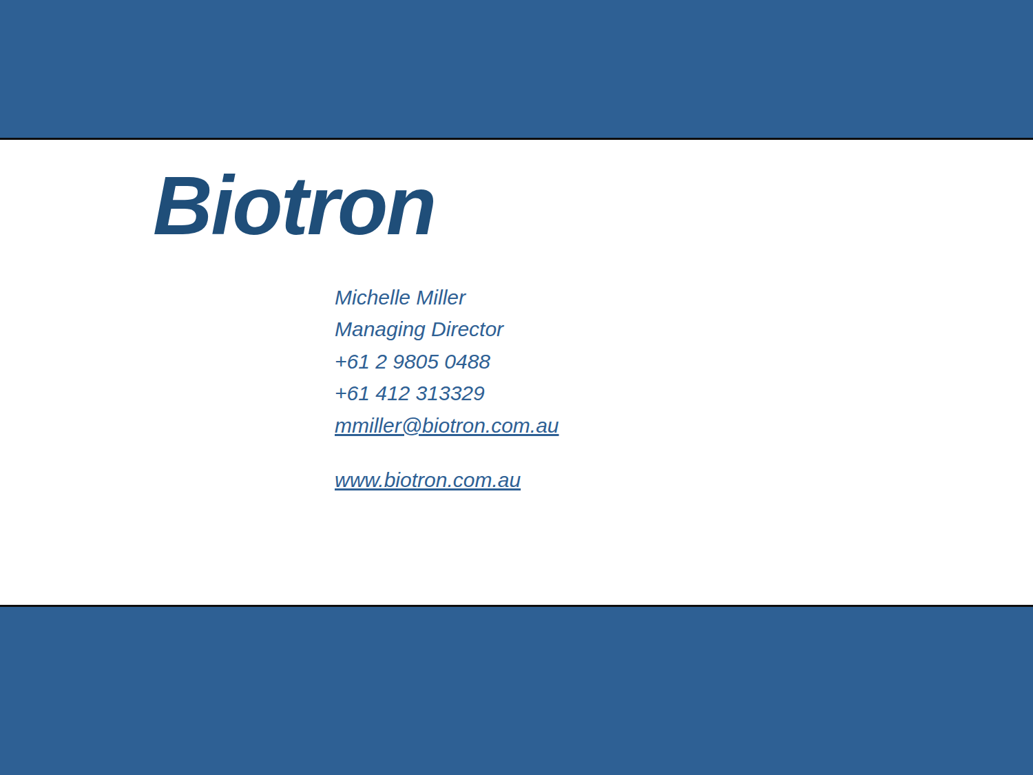Biotron
Michelle Miller
Managing Director
+61 2 9805 0488
+61 412 313329
mmiller@biotron.com.au
www.biotron.com.au